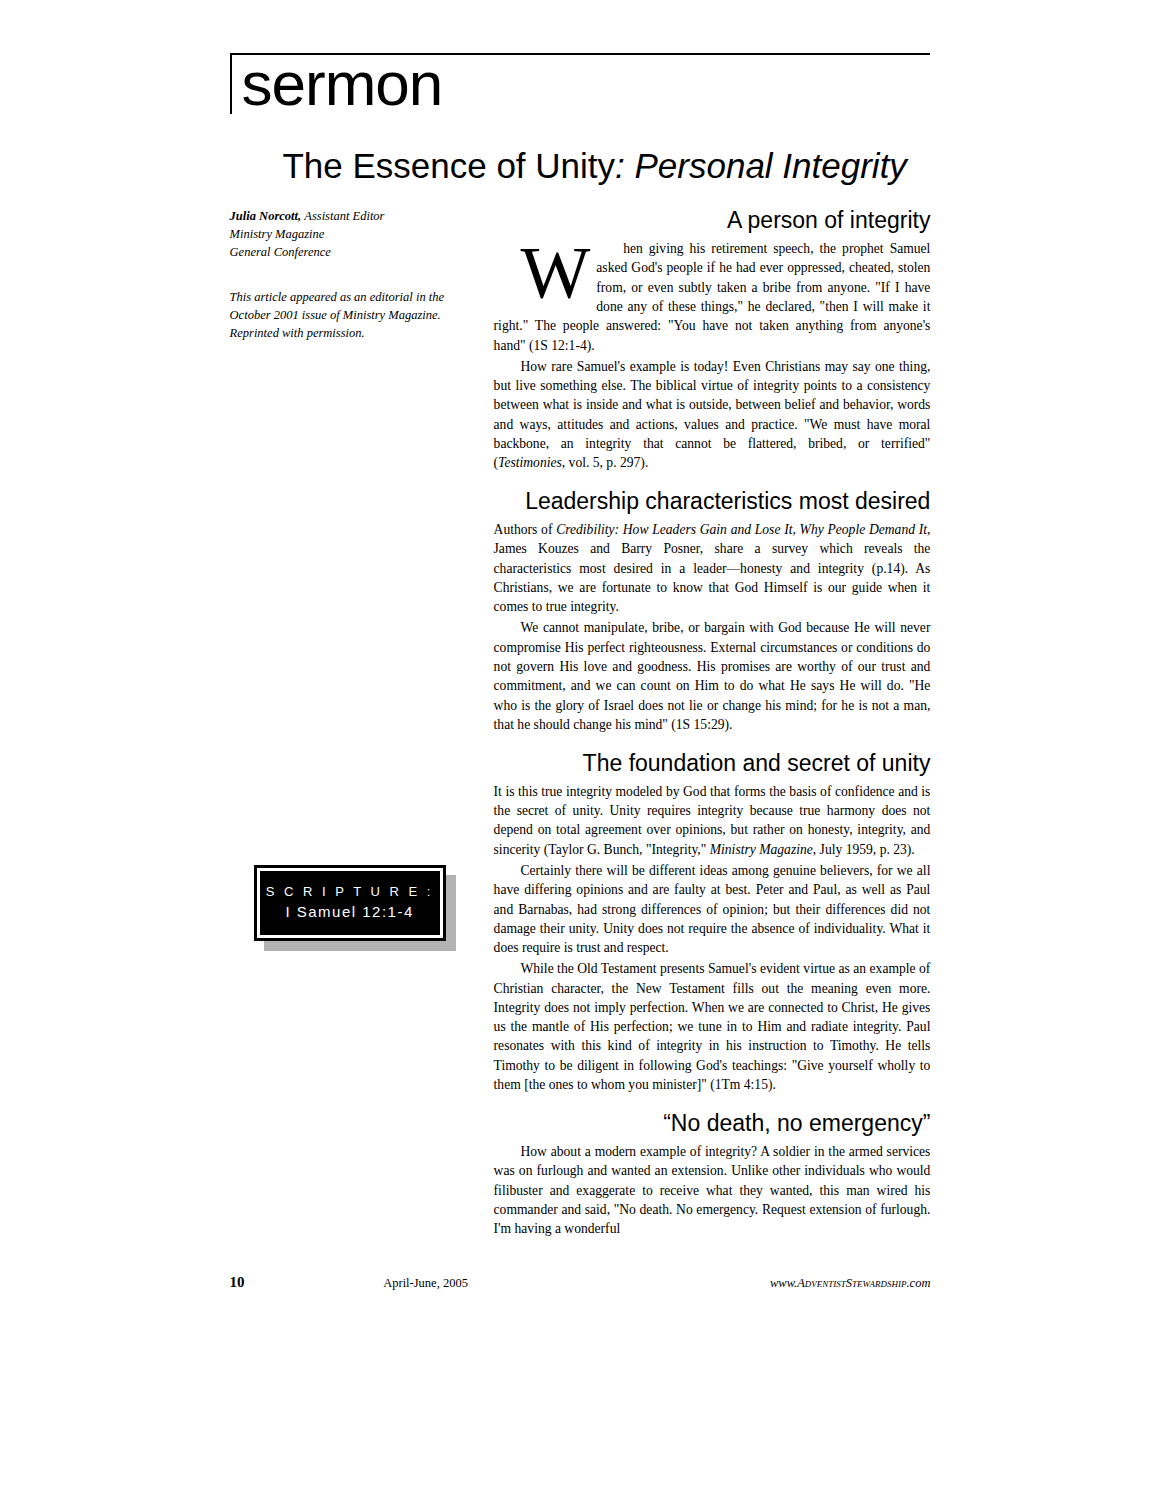sermon
The Essence of Unity: Personal Integrity
Julia Norcott, Assistant Editor
Ministry Magazine
General Conference
This article appeared as an editorial in the October 2001 issue of Ministry Magazine. Reprinted with permission.
S C R I P T U R E : I Samuel 12:1-4
A person of integrity
When giving his retirement speech, the prophet Samuel asked God's people if he had ever oppressed, cheated, stolen from, or even subtly taken a bribe from anyone. "If I have done any of these things," he declared, "then I will make it right." The people answered: "You have not taken anything from anyone's hand" (1S 12:1-4).
How rare Samuel's example is today! Even Christians may say one thing, but live something else. The biblical virtue of integrity points to a consistency between what is inside and what is outside, between belief and behavior, words and ways, attitudes and actions, values and practice. "We must have moral backbone, an integrity that cannot be flattered, bribed, or terrified" (Testimonies, vol. 5, p. 297).
Leadership characteristics most desired
Authors of Credibility: How Leaders Gain and Lose It, Why People Demand It, James Kouzes and Barry Posner, share a survey which reveals the characteristics most desired in a leader—honesty and integrity (p.14). As Christians, we are fortunate to know that God Himself is our guide when it comes to true integrity.
We cannot manipulate, bribe, or bargain with God because He will never compromise His perfect righteousness. External circumstances or conditions do not govern His love and goodness. His promises are worthy of our trust and commitment, and we can count on Him to do what He says He will do. "He who is the glory of Israel does not lie or change his mind; for he is not a man, that he should change his mind" (1S 15:29).
The foundation and secret of unity
It is this true integrity modeled by God that forms the basis of confidence and is the secret of unity. Unity requires integrity because true harmony does not depend on total agreement over opinions, but rather on honesty, integrity, and sincerity (Taylor G. Bunch, "Integrity," Ministry Magazine, July 1959, p. 23).
Certainly there will be different ideas among genuine believers, for we all have differing opinions and are faulty at best. Peter and Paul, as well as Paul and Barnabas, had strong differences of opinion; but their differences did not damage their unity. Unity does not require the absence of individuality. What it does require is trust and respect.
While the Old Testament presents Samuel's evident virtue as an example of Christian character, the New Testament fills out the meaning even more. Integrity does not imply perfection. When we are connected to Christ, He gives us the mantle of His perfection; we tune in to Him and radiate integrity. Paul resonates with this kind of integrity in his instruction to Timothy. He tells Timothy to be diligent in following God's teachings: "Give yourself wholly to them [the ones to whom you minister]" (1Tm 4:15).
“No death, no emergency”
How about a modern example of integrity? A soldier in the armed services was on furlough and wanted an extension. Unlike other individuals who would filibuster and exaggerate to receive what they wanted, this man wired his commander and said, "No death. No emergency. Request extension of furlough. I'm having a wonderful
10 April-June, 2005 www.AdventistStewardship.com